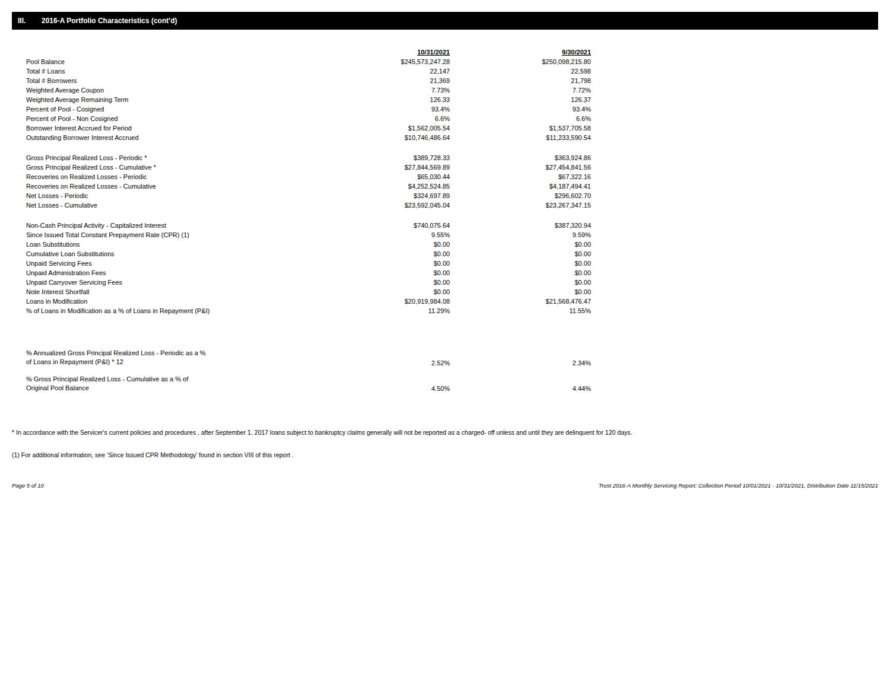III. 2016-A Portfolio Characteristics (cont'd)
| | 10/31/2021 | | 9/30/2021 |
| Pool Balance | $245,573,247.28 | | $250,098,215.80 |
| Total # Loans | 22,147 | | 22,598 |
| Total # Borrowers | 21,369 | | 21,798 |
| Weighted Average Coupon | 7.73% | | 7.72% |
| Weighted Average Remaining Term | 126.33 | | 126.37 |
| Percent of Pool - Cosigned | 93.4% | | 93.4% |
| Percent of Pool - Non Cosigned | 6.6% | | 6.6% |
| Borrower Interest Accrued for Period | $1,562,005.54 | | $1,537,705.58 |
| Outstanding Borrower Interest Accrued | $10,746,486.64 | | $11,233,590.54 |
| Gross Principal Realized Loss - Periodic * | $389,728.33 | | $363,924.86 |
| Gross Principal Realized Loss - Cumulative * | $27,844,569.89 | | $27,454,841.56 |
| Recoveries on Realized Losses - Periodic | $65,030.44 | | $67,322.16 |
| Recoveries on Realized Losses - Cumulative | $4,252,524.85 | | $4,187,494.41 |
| Net Losses - Periodic | $324,697.89 | | $296,602.70 |
| Net Losses - Cumulative | $23,592,045.04 | | $23,267,347.15 |
| Non-Cash Principal Activity - Capitalized Interest | $740,075.64 | | $387,320.94 |
| Since Issued Total Constant Prepayment Rate (CPR) (1) | 9.55% | | 9.59% |
| Loan Substitutions | $0.00 | | $0.00 |
| Cumulative Loan Substitutions | $0.00 | | $0.00 |
| Unpaid Servicing Fees | $0.00 | | $0.00 |
| Unpaid Administration Fees | $0.00 | | $0.00 |
| Unpaid Carryover Servicing Fees | $0.00 | | $0.00 |
| Note Interest Shortfall | $0.00 | | $0.00 |
| Loans in Modification | $20,919,984.08 | | $21,568,476.47 |
| % of Loans in Modification as a % of Loans in Repayment (P&I) | 11.29% | | 11.55% |
| % Annualized Gross Principal Realized Loss - Periodic as a % of Loans in Repayment (P&I) * 12 | 2.52% | | 2.34% |
| % Gross Principal Realized Loss - Cumulative as a % of Original Pool Balance | 4.50% | | 4.44% |
* In accordance with the Servicer's current policies and procedures , after September 1, 2017 loans subject to bankruptcy claims generally will not be reported as a charged- off unless and until they are delinquent for 120 days.
(1) For additional information, see ‘Since Issued CPR Methodology’ found in section VIII of this report .
Page 5 of 10
Trust 2016-A Monthly Servicing Report: Collection Period 10/01/2021 - 10/31/2021, Distribution Date 11/15/2021